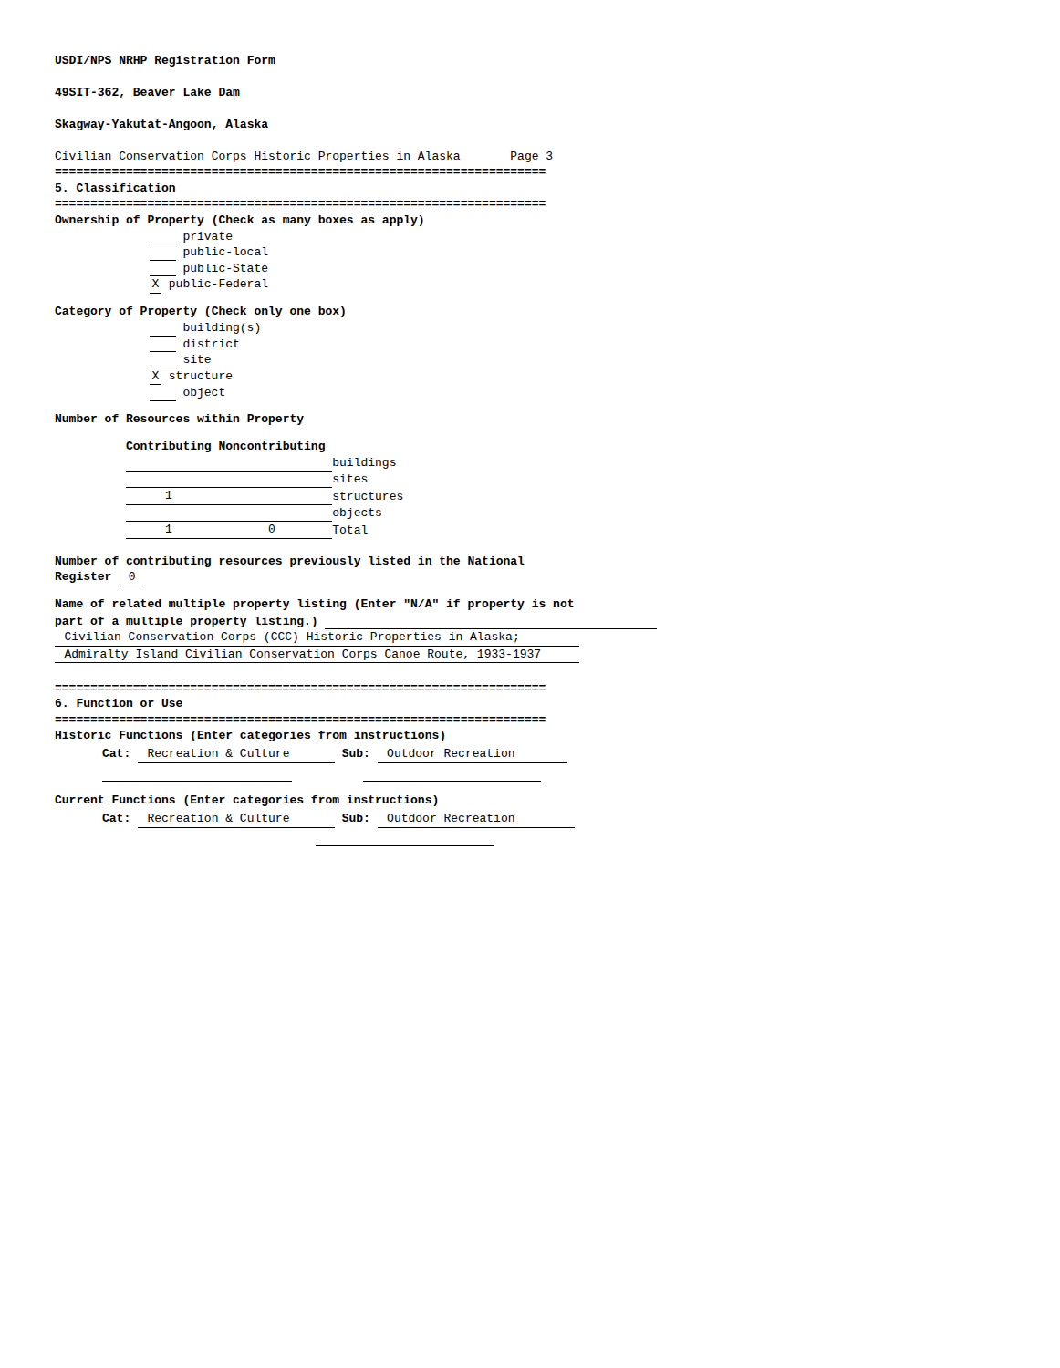USDI/NPS NRHP Registration Form
49SIT-362, Beaver Lake Dam
Skagway-Yakutat-Angoon, Alaska
Civilian Conservation Corps Historic Properties in Alaska Page 3
=====================================================================
5. Classification
=====================================================================
Ownership of Property (Check as many boxes as apply)
private
public-local
public-State
X public-Federal
Category of Property (Check only one box)
building(s)
district
site
X structure
object
Number of Resources within Property
| Contributing | Noncontributing | |
| | | buildings |
| | | sites |
| 1 | | structures |
| | | objects |
| 1 | 0 | Total |
Number of contributing resources previously listed in the National
Register 0
Name of related multiple property listing (Enter "N/A" if property is not
part of a multiple property listing.)
Civilian Conservation Corps (CCC) Historic Properties in Alaska;
Admiralty Island Civilian Conservation Corps Canoe Route, 1933-1937
=====================================================================
6. Function or Use
=====================================================================
Historic Functions (Enter categories from instructions)
Cat: Recreation & Culture Sub: Outdoor Recreation
Current Functions (Enter categories from instructions)
Cat: Recreation & Culture Sub: Outdoor Recreation